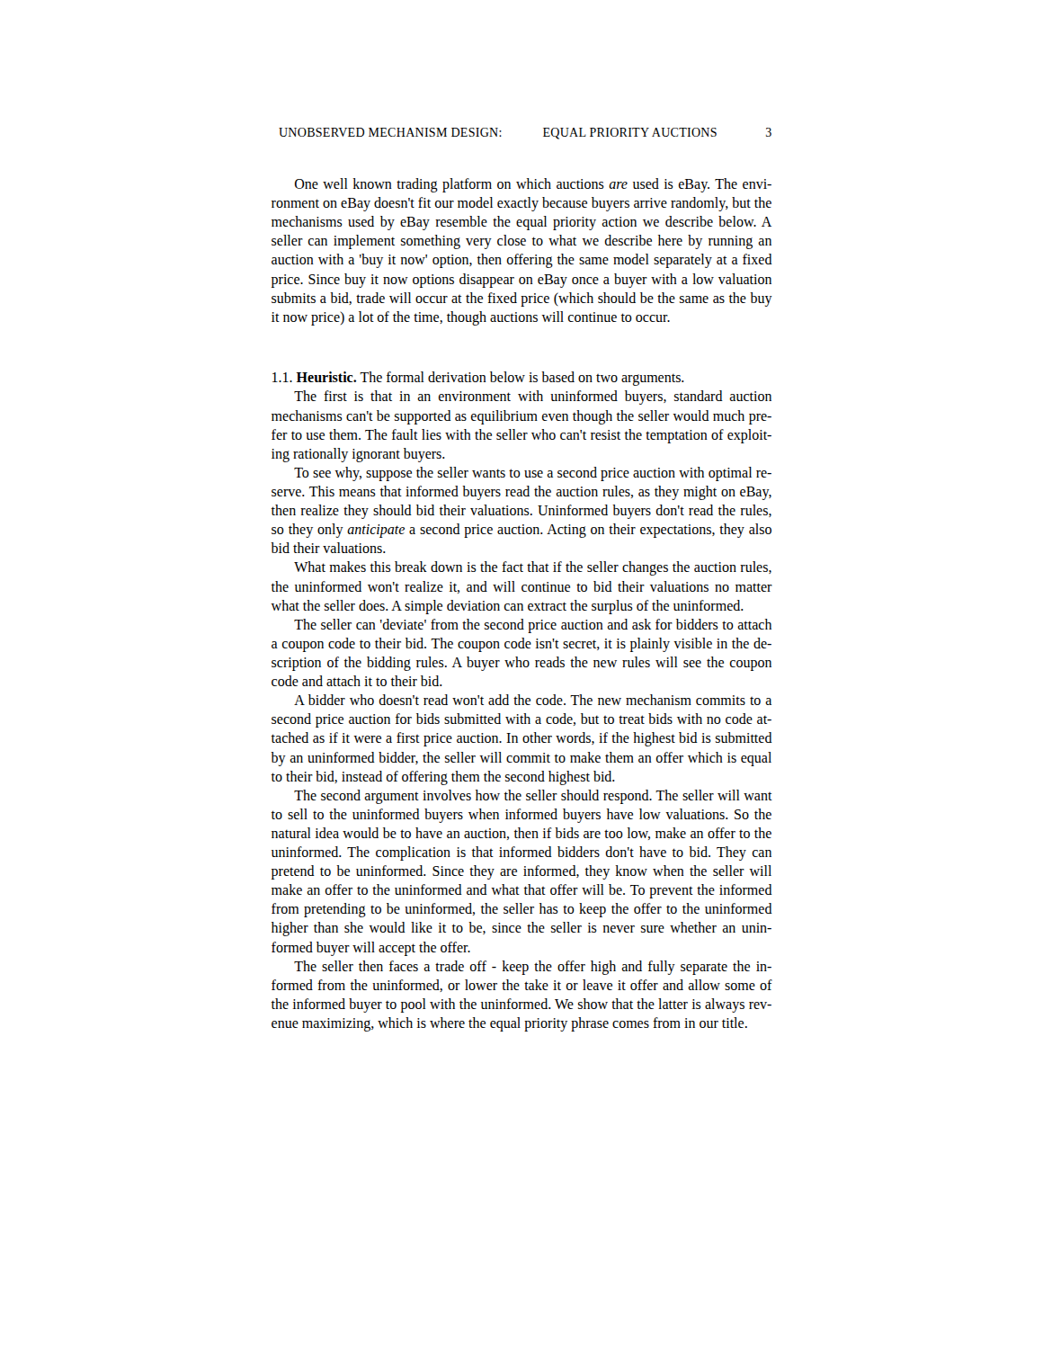UNOBSERVED MECHANISM DESIGN: EQUAL PRIORITY AUCTIONS 3
One well known trading platform on which auctions are used is eBay. The environment on eBay doesn't fit our model exactly because buyers arrive randomly, but the mechanisms used by eBay resemble the equal priority action we describe below. A seller can implement something very close to what we describe here by running an auction with a 'buy it now' option, then offering the same model separately at a fixed price. Since buy it now options disappear on eBay once a buyer with a low valuation submits a bid, trade will occur at the fixed price (which should be the same as the buy it now price) a lot of the time, though auctions will continue to occur.
1.1. Heuristic. The formal derivation below is based on two arguments.
The first is that in an environment with uninformed buyers, standard auction mechanisms can't be supported as equilibrium even though the seller would much prefer to use them. The fault lies with the seller who can't resist the temptation of exploiting rationally ignorant buyers.
To see why, suppose the seller wants to use a second price auction with optimal reserve. This means that informed buyers read the auction rules, as they might on eBay, then realize they should bid their valuations. Uninformed buyers don't read the rules, so they only anticipate a second price auction. Acting on their expectations, they also bid their valuations.
What makes this break down is the fact that if the seller changes the auction rules, the uninformed won't realize it, and will continue to bid their valuations no matter what the seller does. A simple deviation can extract the surplus of the uninformed.
The seller can 'deviate' from the second price auction and ask for bidders to attach a coupon code to their bid. The coupon code isn't secret, it is plainly visible in the description of the bidding rules. A buyer who reads the new rules will see the coupon code and attach it to their bid.
A bidder who doesn't read won't add the code. The new mechanism commits to a second price auction for bids submitted with a code, but to treat bids with no code attached as if it were a first price auction. In other words, if the highest bid is submitted by an uninformed bidder, the seller will commit to make them an offer which is equal to their bid, instead of offering them the second highest bid.
The second argument involves how the seller should respond. The seller will want to sell to the uninformed buyers when informed buyers have low valuations. So the natural idea would be to have an auction, then if bids are too low, make an offer to the uninformed. The complication is that informed bidders don't have to bid. They can pretend to be uninformed. Since they are informed, they know when the seller will make an offer to the uninformed and what that offer will be. To prevent the informed from pretending to be uninformed, the seller has to keep the offer to the uninformed higher than she would like it to be, since the seller is never sure whether an uninformed buyer will accept the offer.
The seller then faces a trade off - keep the offer high and fully separate the informed from the uninformed, or lower the take it or leave it offer and allow some of the informed buyer to pool with the uninformed. We show that the latter is always revenue maximizing, which is where the equal priority phrase comes from in our title.